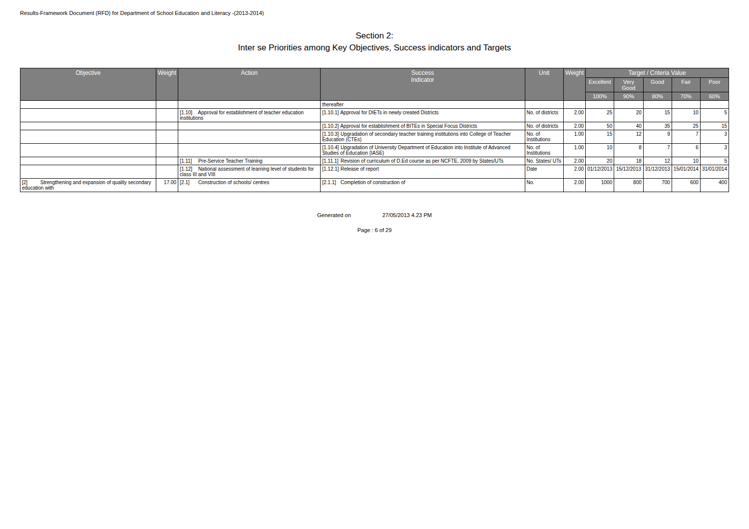Results-Framework Document (RFD) for Department of School Education and Literacy -(2013-2014)
Section 2:
Inter se Priorities among Key Objectives, Success indicators and Targets
| Objective | Weight | Action | Success Indicator | Unit | Weight | Target / Criteria Value |
| --- | --- | --- | --- | --- | --- | --- |
| Excellent | Very Good | Good | Fair | Poor |
| 100% | 90% | 80% | 70% | 60% |
| | | | thereafter | | | | | | | |
| | | [1.10] Approval for establishment of teacher education institutions | [1.10.1] Approval for DIETs in newly created Districts | No. of districts | 2.00 | 25 | 20 | 15 | 10 | 5 |
| | | | [1.10.2] Approval for establishment of BITEs in Special Focus Districts | No. of districts | 2.00 | 50 | 40 | 35 | 25 | 15 |
| | | | [1.10.3] Upgradation of secondary teacher training institutions into College of Teacher Education (CTEs) | No. of Institutions | 1.00 | 15 | 12 | 9 | 7 | 3 |
| | | | [1.10.4] Upgradation of University Department of Education into Institute of Advanced Studies of Education (IASE) | No. of Institutions | 1.00 | 10 | 8 | 7 | 6 | 3 |
| | | [1.11] Pre-Service Teacher Training | [1.11.1] Revision of curriculum of D.Ed course as per NCFTE, 2009 by States/UTs | No. States/ UTs | 2.00 | 20 | 18 | 12 | 10 | 5 |
| | | [1.12] National assessment of learning level of students for class III and VIII | [1.12.1] Release of report | Date | 2.00 | 01/12/2013 | 15/12/2013 | 31/12/2013 | 15/01/2014 | 31/01/2014 |
| [2] Strengthening and expansion of quality secondary education with | 17.00 | [2.1] Construction of schools/ centres | [2.1.1] Completion of construction of | No. | 2.00 | 1000 | 800 | 700 | 600 | 400 |
Generated on 27/05/2013 4.23 PM
Page : 6 of 29